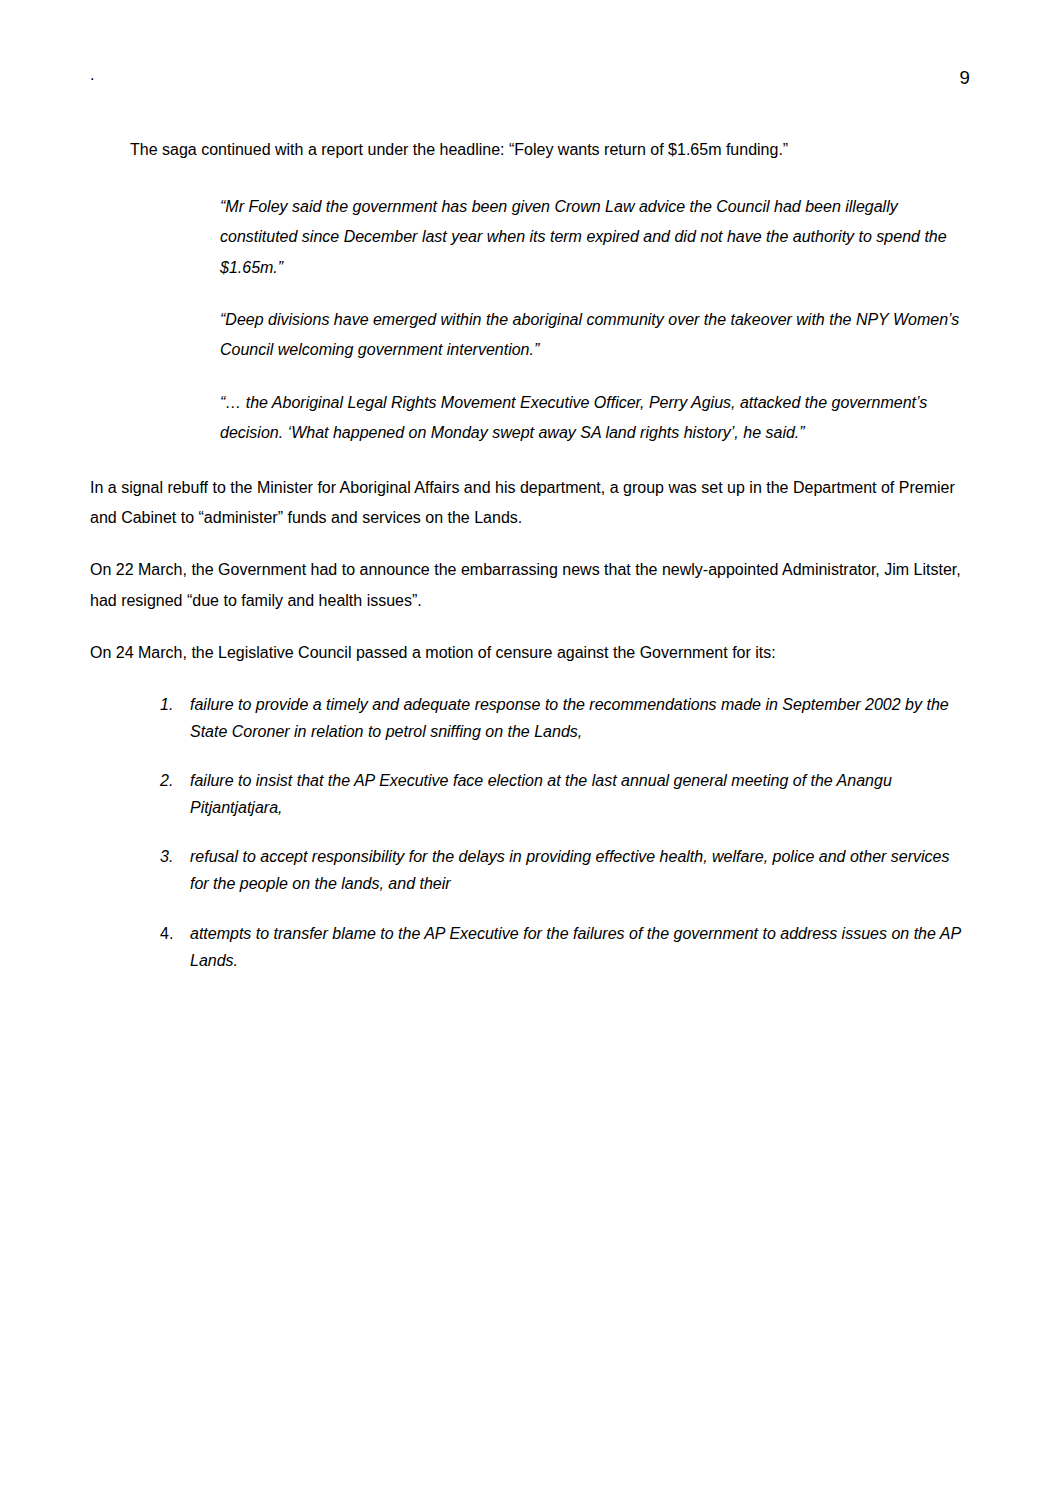. 9
The saga continued with a report under the headline: “Foley wants return of $1.65m funding.”
“Mr Foley said the government has been given Crown Law advice the Council had been illegally constituted since December last year when its term expired and did not have the authority to spend the $1.65m.”
“Deep divisions have emerged within the aboriginal community over the takeover with the NPY Women’s Council welcoming government intervention.”
“… the Aboriginal Legal Rights Movement Executive Officer, Perry Agius, attacked the government’s decision. ‘What happened on Monday swept away SA land rights history’, he said.”
In a signal rebuff to the Minister for Aboriginal Affairs and his department, a group was set up in the Department of Premier and Cabinet to “administer” funds and services on the Lands.
On 22 March, the Government had to announce the embarrassing news that the newly-appointed Administrator, Jim Litster, had resigned “due to family and health issues”.
On 24 March, the Legislative Council passed a motion of censure against the Government for its:
failure to provide a timely and adequate response to the recommendations made in September 2002 by the State Coroner in relation to petrol sniffing on the Lands,
failure to insist that the AP Executive face election at the last annual general meeting of the Anangu Pitjantjatjara,
refusal to accept responsibility for the delays in providing effective health, welfare, police and other services for the people on the lands, and their
attempts to transfer blame to the AP Executive for the failures of the government to address issues on the AP Lands.